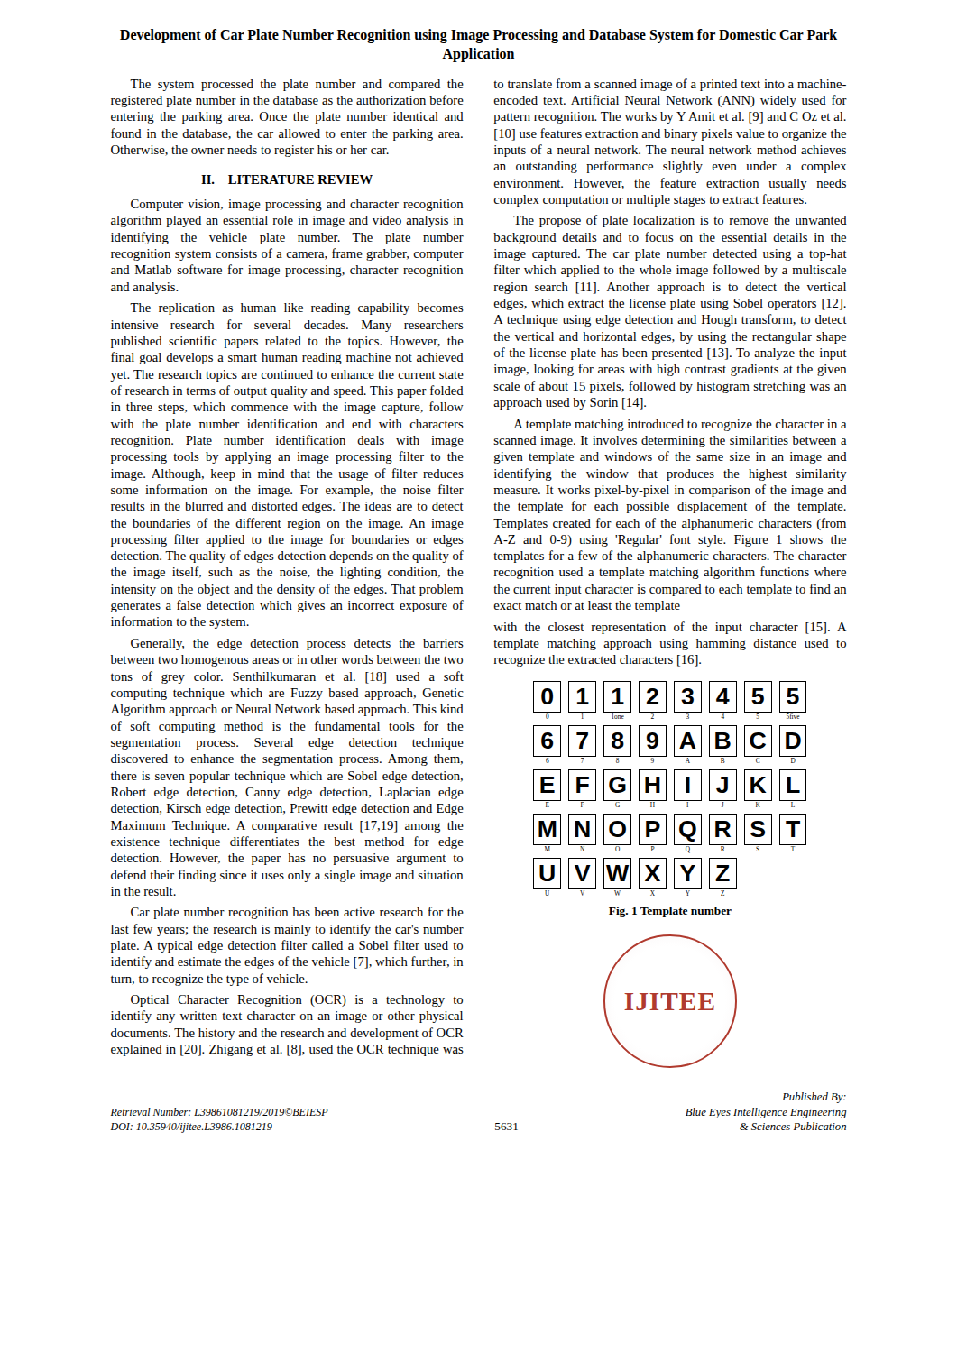Development of Car Plate Number Recognition using Image Processing and Database System for Domestic Car Park Application
The system processed the plate number and compared the registered plate number in the database as the authorization before entering the parking area. Once the plate number identical and found in the database, the car allowed to enter the parking area. Otherwise, the owner needs to register his or her car.
II. Literature Review
Computer vision, image processing and character recognition algorithm played an essential role in image and video analysis in identifying the vehicle plate number. The plate number recognition system consists of a camera, frame grabber, computer and Matlab software for image processing, character recognition and analysis.
The replication as human like reading capability becomes intensive research for several decades. Many researchers published scientific papers related to the topics. However, the final goal develops a smart human reading machine not achieved yet. The research topics are continued to enhance the current state of research in terms of output quality and speed. This paper folded in three steps, which commence with the image capture, follow with the plate number identification and end with characters recognition. Plate number identification deals with image processing tools by applying an image processing filter to the image. Although, keep in mind that the usage of filter reduces some information on the image. For example, the noise filter results in the blurred and distorted edges. The ideas are to detect the boundaries of the different region on the image. An image processing filter applied to the image for boundaries or edges detection. The quality of edges detection depends on the quality of the image itself, such as the noise, the lighting condition, the intensity on the object and the density of the edges. That problem generates a false detection which gives an incorrect exposure of information to the system.
Generally, the edge detection process detects the barriers between two homogenous areas or in other words between the two tons of grey color. Senthilkumaran et al. [18] used a soft computing technique which are Fuzzy based approach, Genetic Algorithm approach or Neural Network based approach. This kind of soft computing method is the fundamental tools for the segmentation process. Several edge detection technique discovered to enhance the segmentation process. Among them, there is seven popular technique which are Sobel edge detection, Robert edge detection, Canny edge detection, Laplacian edge detection, Kirsch edge detection, Prewitt edge detection and Edge Maximum Technique. A comparative result [17,19] among the existence technique differentiates the best method for edge detection. However, the paper has no persuasive argument to defend their finding since it uses only a single image and situation in the result.
Car plate number recognition has been active research for the last few years; the research is mainly to identify the car's number plate. A typical edge detection filter called a Sobel filter used to identify and estimate the edges of the vehicle [7], which further, in turn, to recognize the type of vehicle.
Optical Character Recognition (OCR) is a technology to identify any written text character on an image or other physical documents. The history and the research and development of OCR explained in [20]. Zhigang et al. [8], used the OCR technique was to translate from a scanned image of a printed text into a machine-encoded text. Artificial Neural Network (ANN) widely used for pattern recognition. The works by Y Amit et al. [9] and C Oz et al. [10] use features extraction and binary pixels value to organize the inputs of a neural network. The neural network method achieves an outstanding performance slightly even under a complex environment. However, the feature extraction usually needs complex computation or multiple stages to extract features.
The propose of plate localization is to remove the unwanted background details and to focus on the essential details in the image captured. The car plate number detected using a top-hat filter which applied to the whole image followed by a multiscale region search [11]. Another approach is to detect the vertical edges, which extract the license plate using Sobel operators [12]. A technique using edge detection and Hough transform, to detect the vertical and horizontal edges, by using the rectangular shape of the license plate has been presented [13]. To analyze the input image, looking for areas with high contrast gradients at the given scale of about 15 pixels, followed by histogram stretching was an approach used by Sorin [14].
A template matching introduced to recognize the character in a scanned image. It involves determining the similarities between a given template and windows of the same size in an image and identifying the window that produces the highest similarity measure. It works pixel-by-pixel in comparison of the image and the template for each possible displacement of the template. Templates created for each of the alphanumeric characters (from A-Z and 0-9) using 'Regular' font style. Figure 1 shows the templates for a few of the alphanumeric characters. The character recognition used a template matching algorithm functions where the current input character is compared to each template to find an exact match or at least the template
with the closest representation of the input character [15]. A template matching approach using hamming distance used to recognize the extracted characters [16].
00
11
11one
22
33
44
55
55five
66
77
88
99
AA
BB
CC
DD
EE
FF
GG
HH
II
JJ
KK
LL
MM
NN
OO
PP
QQ
RR
SS
TT
UU
VV
WW
XX
YY
ZZ
Fig. 1 Template number
IJITEE
Retrieval Number: L39861081219/2019©BEIESP
DOI: 10.35940/ijitee.L3986.1081219
5631
Published By:
Blue Eyes Intelligence Engineering
& Sciences Publication